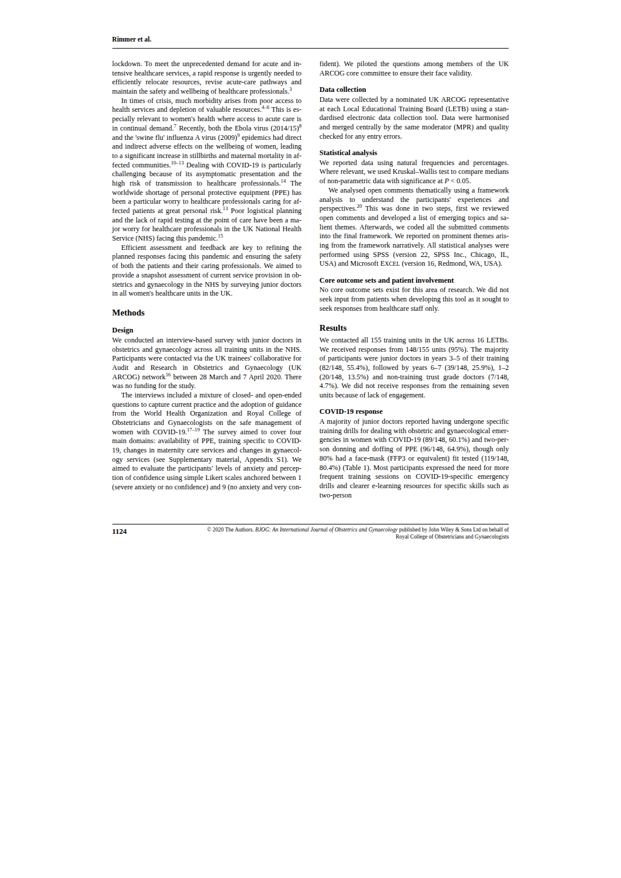Rimmer et al.
lockdown. To meet the unprecedented demand for acute and intensive healthcare services, a rapid response is urgently needed to efficiently relocate resources, revise acute-care pathways and maintain the safety and wellbeing of healthcare professionals.3
In times of crisis, much morbidity arises from poor access to health services and depletion of valuable resources.4–6 This is especially relevant to women's health where access to acute care is in continual demand.7 Recently, both the Ebola virus (2014/15)8 and the 'swine flu' influenza A virus (2009)9 epidemics had direct and indirect adverse effects on the wellbeing of women, leading to a significant increase in stillbirths and maternal mortality in affected communities.10–13 Dealing with COVID-19 is particularly challenging because of its asymptomatic presentation and the high risk of transmission to healthcare professionals.14 The worldwide shortage of personal protective equipment (PPE) has been a particular worry to healthcare professionals caring for affected patients at great personal risk.13 Poor logistical planning and the lack of rapid testing at the point of care have been a major worry for healthcare professionals in the UK National Health Service (NHS) facing this pandemic.15
Efficient assessment and feedback are key to refining the planned responses facing this pandemic and ensuring the safety of both the patients and their caring professionals. We aimed to provide a snapshot assessment of current service provision in obstetrics and gynaecology in the NHS by surveying junior doctors in all women's healthcare units in the UK.
Methods
Design
We conducted an interview-based survey with junior doctors in obstetrics and gynaecology across all training units in the NHS. Participants were contacted via the UK trainees' collaborative for Audit and Research in Obstetrics and Gynaecology (UK ARCOG) network16 between 28 March and 7 April 2020. There was no funding for the study.
The interviews included a mixture of closed- and open-ended questions to capture current practice and the adoption of guidance from the World Health Organization and Royal College of Obstetricians and Gynaecologists on the safe management of women with COVID-19.17–19 The survey aimed to cover four main domains: availability of PPE, training specific to COVID-19, changes in maternity care services and changes in gynaecology services (see Supplementary material, Appendix S1). We aimed to evaluate the participants' levels of anxiety and perception of confidence using simple Likert scales anchored between 1 (severe anxiety or no confidence) and 9 (no anxiety and very confident). We piloted the questions among members of the UK ARCOG core committee to ensure their face validity.
Data collection
Data were collected by a nominated UK ARCOG representative at each Local Educational Training Board (LETB) using a standardised electronic data collection tool. Data were harmonised and merged centrally by the same moderator (MPR) and quality checked for any entry errors.
Statistical analysis
We reported data using natural frequencies and percentages. Where relevant, we used Kruskal–Wallis test to compare medians of non-parametric data with significance at P < 0.05.
We analysed open comments thematically using a framework analysis to understand the participants' experiences and perspectives.20 This was done in two steps, first we reviewed open comments and developed a list of emerging topics and salient themes. Afterwards, we coded all the submitted comments into the final framework. We reported on prominent themes arising from the framework narratively. All statistical analyses were performed using SPSS (version 22, SPSS Inc., Chicago, IL, USA) and Microsoft EXCEL (version 16, Redmond, WA, USA).
Core outcome sets and patient involvement
No core outcome sets exist for this area of research. We did not seek input from patients when developing this tool as it sought to seek responses from healthcare staff only.
Results
We contacted all 155 training units in the UK across 16 LETBs. We received responses from 148/155 units (95%). The majority of participants were junior doctors in years 3–5 of their training (82/148, 55.4%), followed by years 6–7 (39/148, 25.9%), 1–2 (20/148, 13.5%) and non-training trust grade doctors (7/148, 4.7%). We did not receive responses from the remaining seven units because of lack of engagement.
COVID-19 response
A majority of junior doctors reported having undergone specific training drills for dealing with obstetric and gynaecological emergencies in women with COVID-19 (89/148, 60.1%) and two-person donning and doffing of PPE (96/148, 64.9%), though only 80% had a face-mask (FFP3 or equivalent) fit tested (119/148, 80.4%) (Table 1). Most participants expressed the need for more frequent training sessions on COVID-19-specific emergency drills and clearer e-learning resources for specific skills such as two-person
1124
© 2020 The Authors. BJOG: An International Journal of Obstetrics and Gynaecology published by John Wiley & Sons Ltd on behalf of
Royal College of Obstetricians and Gynaecologists